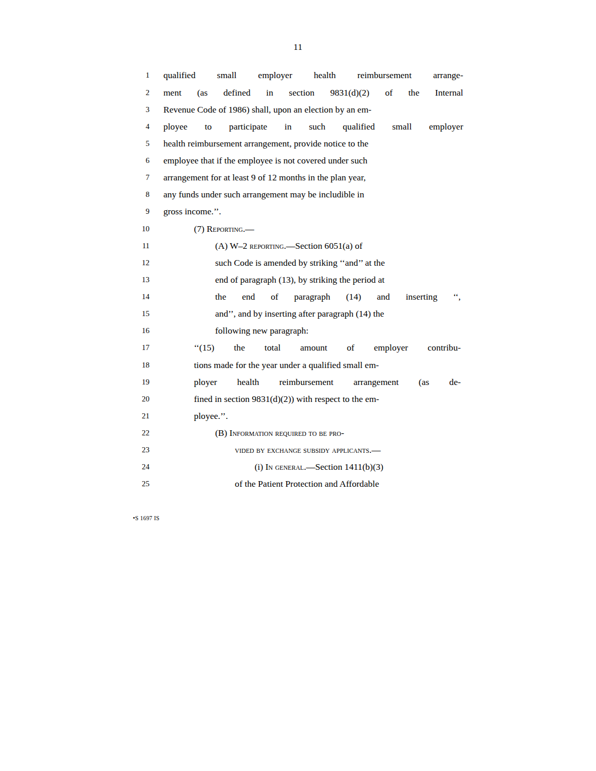11
qualified small employer health reimbursement arrange-
ment(as defined in section 9831(d)(2) of the Internal
Revenue Code of 1986) shall, upon an election by an em-
ployee to participate in such qualified small employer
health reimbursement arrangement, provide notice to the
employee that if the employee is not covered under such
arrangement for at least 9 of 12 months in the plan year,
any funds under such arrangement may be includible in
gross income.’’.
(7) Reporting.—
(A) W–2 reporting.—Section 6051(a) of
such Code is amended by striking ‘‘and’’ at the
end of paragraph (13), by striking the period at
the end of paragraph(14) and inserting‘‘,
and’’, and by inserting after paragraph (14) the
following new paragraph:
‘‘(15) the total amount of employer contribu-
tions made for the year under a qualified small em-
ployer health reimbursement arrangement(as de-
fined in section 9831(d)(2)) with respect to the em-
ployee.’’.
(B) Information required to be pro-
vided by exchange subsidy applicants.—
(i) In general.—Section 1411(b)(3)
of the Patient Protection and Affordable
•S 1697 IS